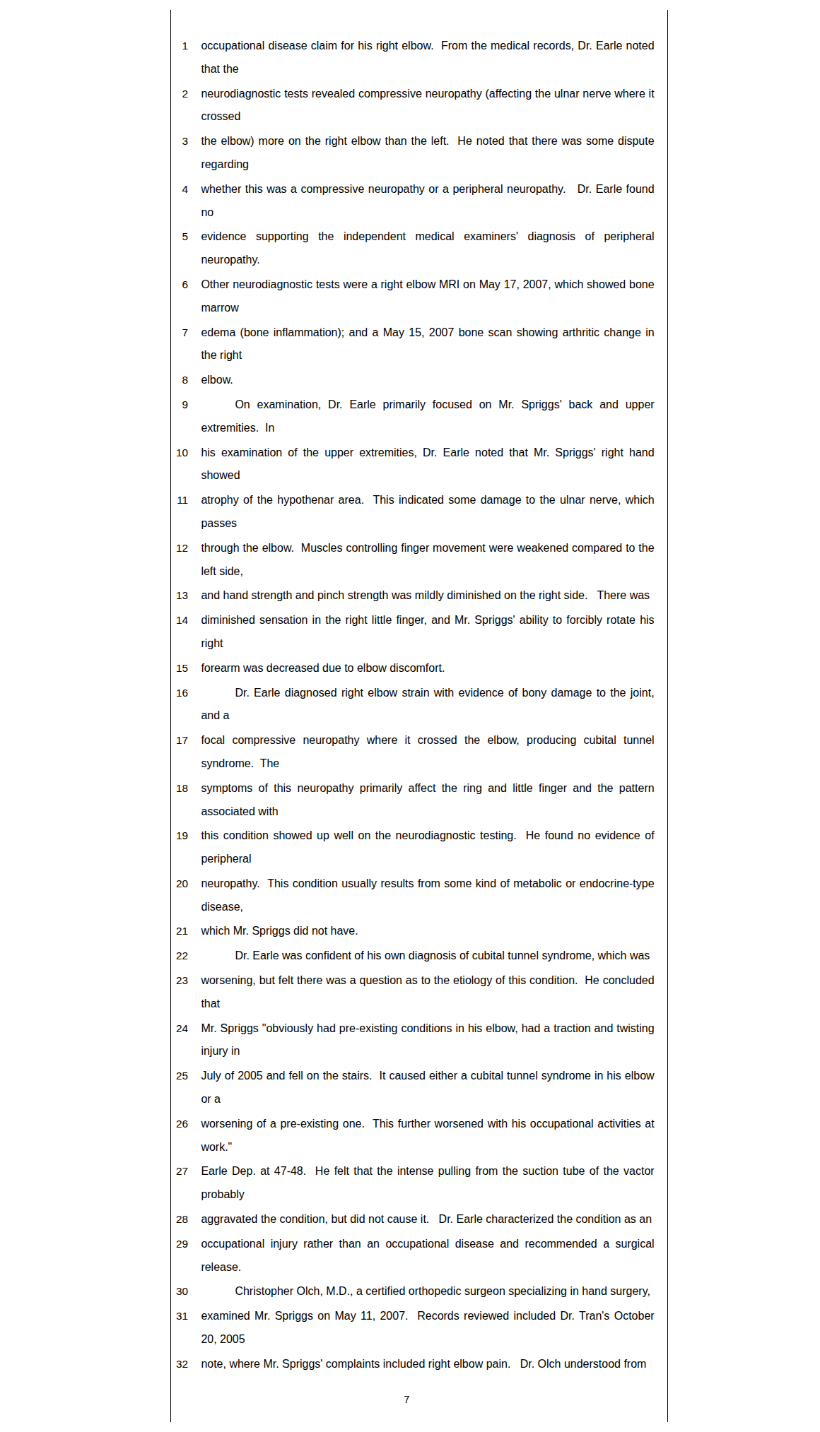| 1 | occupational disease claim for his right elbow. From the medical records, Dr. Earle noted that the |
| 2 | neurodiagnostic tests revealed compressive neuropathy (affecting the ulnar nerve where it crossed |
| 3 | the elbow) more on the right elbow than the left. He noted that there was some dispute regarding |
| 4 | whether this was a compressive neuropathy or a peripheral neuropathy. Dr. Earle found no |
| 5 | evidence supporting the independent medical examiners' diagnosis of peripheral neuropathy. |
| 6 | Other neurodiagnostic tests were a right elbow MRI on May 17, 2007, which showed bone marrow |
| 7 | edema (bone inflammation); and a May 15, 2007 bone scan showing arthritic change in the right |
| 8 | elbow. |
| 9 | On examination, Dr. Earle primarily focused on Mr. Spriggs' back and upper extremities. In |
| 10 | his examination of the upper extremities, Dr. Earle noted that Mr. Spriggs' right hand showed |
| 11 | atrophy of the hypothenar area. This indicated some damage to the ulnar nerve, which passes |
| 12 | through the elbow. Muscles controlling finger movement were weakened compared to the left side, |
| 13 | and hand strength and pinch strength was mildly diminished on the right side. There was |
| 14 | diminished sensation in the right little finger, and Mr. Spriggs' ability to forcibly rotate his right |
| 15 | forearm was decreased due to elbow discomfort. |
| 16 | Dr. Earle diagnosed right elbow strain with evidence of bony damage to the joint, and a |
| 17 | focal compressive neuropathy where it crossed the elbow, producing cubital tunnel syndrome. The |
| 18 | symptoms of this neuropathy primarily affect the ring and little finger and the pattern associated with |
| 19 | this condition showed up well on the neurodiagnostic testing. He found no evidence of peripheral |
| 20 | neuropathy. This condition usually results from some kind of metabolic or endocrine-type disease, |
| 21 | which Mr. Spriggs did not have. |
| 22 | Dr. Earle was confident of his own diagnosis of cubital tunnel syndrome, which was |
| 23 | worsening, but felt there was a question as to the etiology of this condition. He concluded that |
| 24 | Mr. Spriggs "obviously had pre-existing conditions in his elbow, had a traction and twisting injury in |
| 25 | July of 2005 and fell on the stairs. It caused either a cubital tunnel syndrome in his elbow or a |
| 26 | worsening of a pre-existing one. This further worsened with his occupational activities at work." |
| 27 | Earle Dep. at 47-48. He felt that the intense pulling from the suction tube of the vactor probably |
| 28 | aggravated the condition, but did not cause it. Dr. Earle characterized the condition as an |
| 29 | occupational injury rather than an occupational disease and recommended a surgical release. |
| 30 | Christopher Olch, M.D., a certified orthopedic surgeon specializing in hand surgery, |
| 31 | examined Mr. Spriggs on May 11, 2007. Records reviewed included Dr. Tran's October 20, 2005 |
| 32 | note, where Mr. Spriggs' complaints included right elbow pain. Dr. Olch understood from |
7